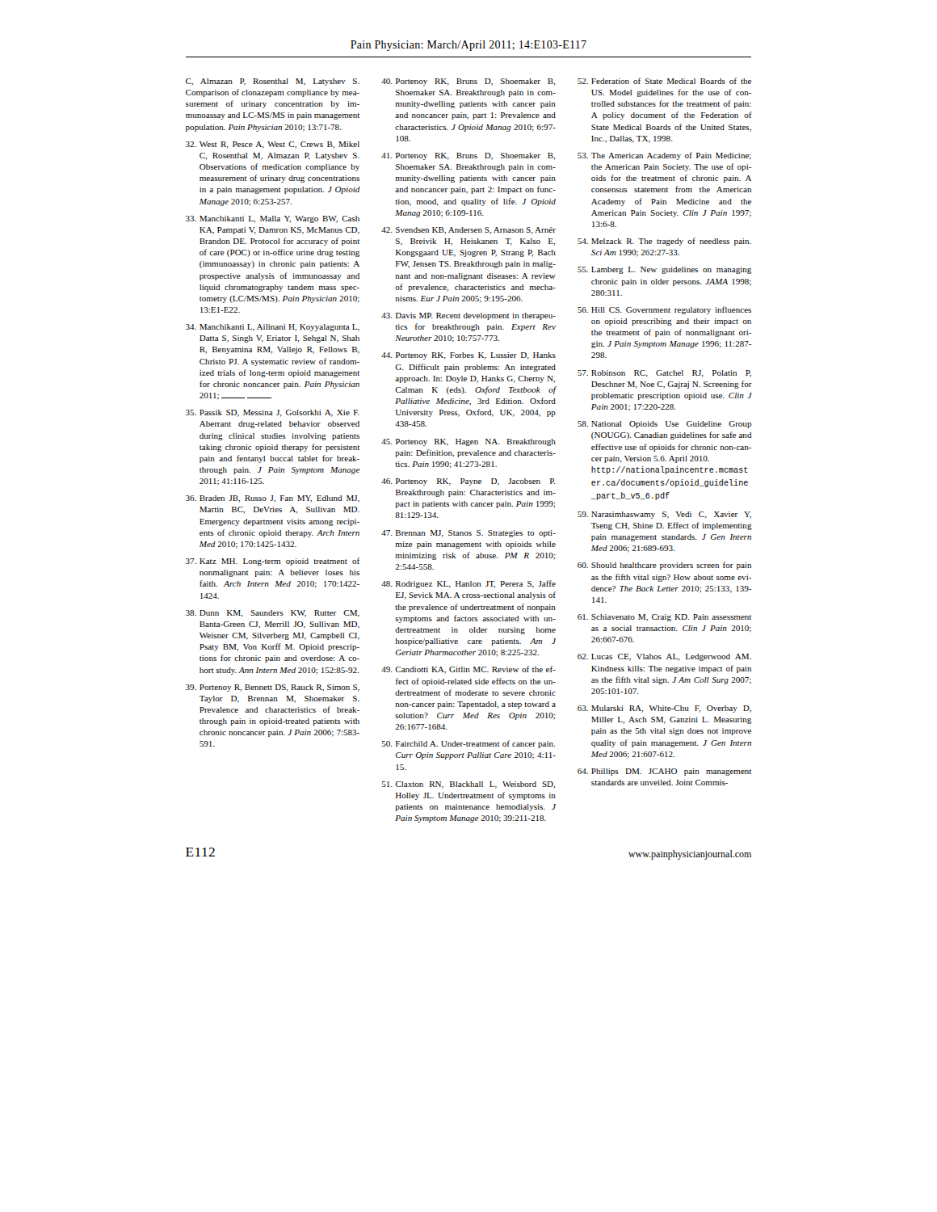Pain Physician: March/April 2011; 14:E103-E117
C, Almazan P, Rosenthal M, Latyshev S. Comparison of clonazepam compliance by measurement of urinary concentration by immunoassay and LC-MS/MS in pain management population. Pain Physician 2010; 13:71-78.
32. West R, Pesce A, West C, Crews B, Mikel C, Rosenthal M, Almazan P, Latyshev S. Observations of medication compliance by measurement of urinary drug concentrations in a pain management population. J Opioid Manage 2010; 6:253-257.
33. Manchikanti L, Malla Y, Wargo BW, Cash KA, Pampati V, Damron KS, McManus CD, Brandon DE. Protocol for accuracy of point of care (POC) or in-office urine drug testing (immunoassay) in chronic pain patients: A prospective analysis of immunoassay and liquid chromatography tandem mass spectometry (LC/MS/MS). Pain Physician 2010; 13:E1-E22.
34. Manchikanti L, Ailinani H, Koyyalagunta L, Datta S, Singh V, Eriator I, Sehgal N, Shah R, Benyamina RM, Vallejo R, Fellows B, Christo PJ. A systematic review of randomized trials of long-term opioid management for chronic noncancer pain. Pain Physician 2011; .
35. Passik SD, Messina J, Golsorkhi A, Xie F. Aberrant drug-related behavior observed during clinical studies involving patients taking chronic opioid therapy for persistent pain and fentanyl buccal tablet for breakthrough pain. J Pain Symptom Manage 2011; 41:116-125.
36. Braden JB, Russo J, Fan MY, Edlund MJ, Martin BC, DeVries A, Sullivan MD. Emergency department visits among recipients of chronic opioid therapy. Arch Intern Med 2010; 170:1425-1432.
37. Katz MH. Long-term opioid treatment of nonmalignant pain: A believer loses his faith. Arch Intern Med 2010; 170:1422-1424.
38. Dunn KM, Saunders KW, Rutter CM, Banta-Green CJ, Merrill JO, Sullivan MD, Weisner CM, Silverberg MJ, Campbell CI, Psaty BM, Von Korff M. Opioid prescriptions for chronic pain and overdose: A cohort study. Ann Intern Med 2010; 152:85-92.
39. Portenoy R, Bennett DS, Rauck R, Simon S, Taylor D, Brennan M, Shoemaker S. Prevalence and characteristics of breakthrough pain in opioid-treated patients with chronic noncancer pain. J Pain 2006; 7:583-591.
40. Portenoy RK, Bruns D, Shoemaker B, Shoemaker SA. Breakthrough pain in community-dwelling patients with cancer pain and noncancer pain, part 1: Prevalence and characteristics. J Opioid Manag 2010; 6:97-108.
41. Portenoy RK, Bruns D, Shoemaker B, Shoemaker SA. Breakthrough pain in community-dwelling patients with cancer pain and noncancer pain, part 2: Impact on function, mood, and quality of life. J Opioid Manag 2010; 6:109-116.
42. Svendsen KB, Andersen S, Arnason S, Arnér S, Breivik H, Heiskanen T, Kalso E, Kongsgaard UE, Sjogren P, Strang P, Bach FW, Jensen TS. Breakthrough pain in malignant and non-malignant diseases: A review of prevalence, characteristics and mechanisms. Eur J Pain 2005; 9:195-206.
43. Davis MP. Recent development in therapeutics for breakthrough pain. Expert Rev Neurother 2010; 10:757-773.
44. Portenoy RK, Forbes K, Lussier D, Hanks G. Difficult pain problems: An integrated approach. In: Doyle D, Hanks G, Cherny N, Calman K (eds). Oxford Textbook of Palliative Medicine, 3rd Edition. Oxford University Press, Oxford, UK, 2004, pp 438-458.
45. Portenoy RK, Hagen NA. Breakthrough pain: Definition, prevalence and characteristics. Pain 1990; 41:273-281.
46. Portenoy RK, Payne D, Jacobsen P. Breakthrough pain: Characteristics and impact in patients with cancer pain. Pain 1999; 81:129-134.
47. Brennan MJ, Stanos S. Strategies to optimize pain management with opioids while minimizing risk of abuse. PM R 2010; 2:544-558.
48. Rodriguez KL, Hanlon JT, Perera S, Jaffe EJ, Sevick MA. A cross-sectional analysis of the prevalence of undertreatment of nonpain symptoms and factors associated with undertreatment in older nursing home hospice/palliative care patients. Am J Geriatr Pharmacother 2010; 8:225-232.
49. Candiotti KA, Gitlin MC. Review of the effect of opioid-related side effects on the undertreatment of moderate to severe chronic non-cancer pain: Tapentadol, a step toward a solution? Curr Med Res Opin 2010; 26:1677-1684.
50. Fairchild A. Under-treatment of cancer pain. Curr Opin Support Palliat Care 2010; 4:11-15.
51. Claxton RN, Blackhall L, Weisbord SD, Holley JL. Undertreatment of symptoms in patients on maintenance hemodialysis. J Pain Symptom Manage 2010; 39:211-218.
52. Federation of State Medical Boards of the US. Model guidelines for the use of controlled substances for the treatment of pain: A policy document of the Federation of State Medical Boards of the United States, Inc., Dallas, TX, 1998.
53. The American Academy of Pain Medicine; the American Pain Society. The use of opioids for the treatment of chronic pain. A consensus statement from the American Academy of Pain Medicine and the American Pain Society. Clin J Pain 1997; 13:6-8.
54. Melzack R. The tragedy of needless pain. Sci Am 1990; 262:27-33.
55. Lamberg L. New guidelines on managing chronic pain in older persons. JAMA 1998; 280:311.
56. Hill CS. Government regulatory influences on opioid prescribing and their impact on the treatment of pain of nonmalignant origin. J Pain Symptom Manage 1996; 11:287-298.
57. Robinson RC, Gatchel RJ, Polatin P, Deschner M, Noe C, Gajraj N. Screening for problematic prescription opioid use. Clin J Pain 2001; 17:220-228.
58. National Opioids Use Guideline Group (NOUGG). Canadian guidelines for safe and effective use of opioids for chronic non-cancer pain, Version 5.6. April 2010.
http://nationalpaincentre.mcmaster.ca/documents/opioid_guideline_part_b_v5_6.pdf
59. Narasimhaswamy S, Vedi C, Xavier Y, Tseng CH, Shine D. Effect of implementing pain management standards. J Gen Intern Med 2006; 21:689-693.
60. Should healthcare providers screen for pain as the fifth vital sign? How about some evidence? The Back Letter 2010; 25:133, 139-141.
61. Schiavenato M, Craig KD. Pain assessment as a social transaction. Clin J Pain 2010; 26:667-676.
62. Lucas CE, Vlahos AL, Ledgerwood AM. Kindness kills: The negative impact of pain as the fifth vital sign. J Am Coll Surg 2007; 205:101-107.
63. Mularski RA, White-Chu F, Overbay D, Miller L, Asch SM, Ganzini L. Measuring pain as the 5th vital sign does not improve quality of pain management. J Gen Intern Med 2006; 21:607-612.
64. Phillips DM. JCAHO pain management standards are unveiled. Joint Commis-
E112
www.painphysicianjournal.com